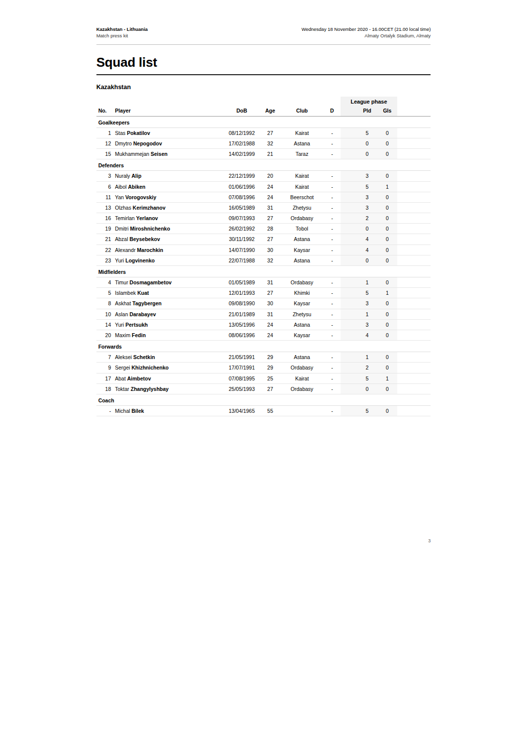Kazakhstan - Lithuania
Match press kit
Wednesday 18 November 2020 - 16.00CET (21.00 local time)
Almaty Ortalyk Stadium, Almaty
Squad list
Kazakhstan
| | League phase | |
| --- | --- | --- |
| No. | Player | DoB | Age | Club | D | | Pld | Gls | | |
| Goalkeepers |
| 1 | Stas Pokatilov | 08/12/1992 | 27 | Kairat | - | | 5 | 0 | | |
| 12 | Dmytro Nepogodov | 17/02/1988 | 32 | Astana | - | | 0 | 0 | | |
| 15 | Mukhammejan Seisen | 14/02/1999 | 21 | Taraz | - | | 0 | 0 | | |
| Defenders |
| 3 | Nuraly Alip | 22/12/1999 | 20 | Kairat | - | | 3 | 0 | | |
| 6 | Aibol Abiken | 01/06/1996 | 24 | Kairat | - | | 5 | 1 | | |
| 11 | Yan Vorogovskiy | 07/08/1996 | 24 | Beerschot | - | | 3 | 0 | | |
| 13 | Olzhas Kerimzhanov | 16/05/1989 | 31 | Zhetysu | - | | 3 | 0 | | |
| 16 | Temirlan Yerlanov | 09/07/1993 | 27 | Ordabasy | - | | 2 | 0 | | |
| 19 | Dmitri Miroshnichenko | 26/02/1992 | 28 | Tobol | - | | 0 | 0 | | |
| 21 | Abzal Beysebekov | 30/11/1992 | 27 | Astana | - | | 4 | 0 | | |
| 22 | Alexandr Marochkin | 14/07/1990 | 30 | Kaysar | - | | 4 | 0 | | |
| 23 | Yuri Logvinenko | 22/07/1988 | 32 | Astana | - | | 0 | 0 | | |
| Midfielders |
| 4 | Timur Dosmagambetov | 01/05/1989 | 31 | Ordabasy | - | | 1 | 0 | | |
| 5 | Islambek Kuat | 12/01/1993 | 27 | Khimki | - | | 5 | 1 | | |
| 8 | Askhat Tagybergen | 09/08/1990 | 30 | Kaysar | - | | 3 | 0 | | |
| 10 | Aslan Darabayev | 21/01/1989 | 31 | Zhetysu | - | | 1 | 0 | | |
| 14 | Yuri Pertsukh | 13/05/1996 | 24 | Astana | - | | 3 | 0 | | |
| 20 | Maxim Fedin | 08/06/1996 | 24 | Kaysar | - | | 4 | 0 | | |
| Forwards |
| 7 | Aleksei Schetkin | 21/05/1991 | 29 | Astana | - | | 1 | 0 | | |
| 9 | Sergei Khizhnichenko | 17/07/1991 | 29 | Ordabasy | - | | 2 | 0 | | |
| 17 | Abat Aimbetov | 07/08/1995 | 25 | Kairat | - | | 5 | 1 | | |
| 18 | Toktar Zhangylyshbay | 25/05/1993 | 27 | Ordabasy | - | | 0 | 0 | | |
| Coach |
| - | Michal Bílek | 13/04/1965 | 55 | | - | | 5 | 0 | | |
3